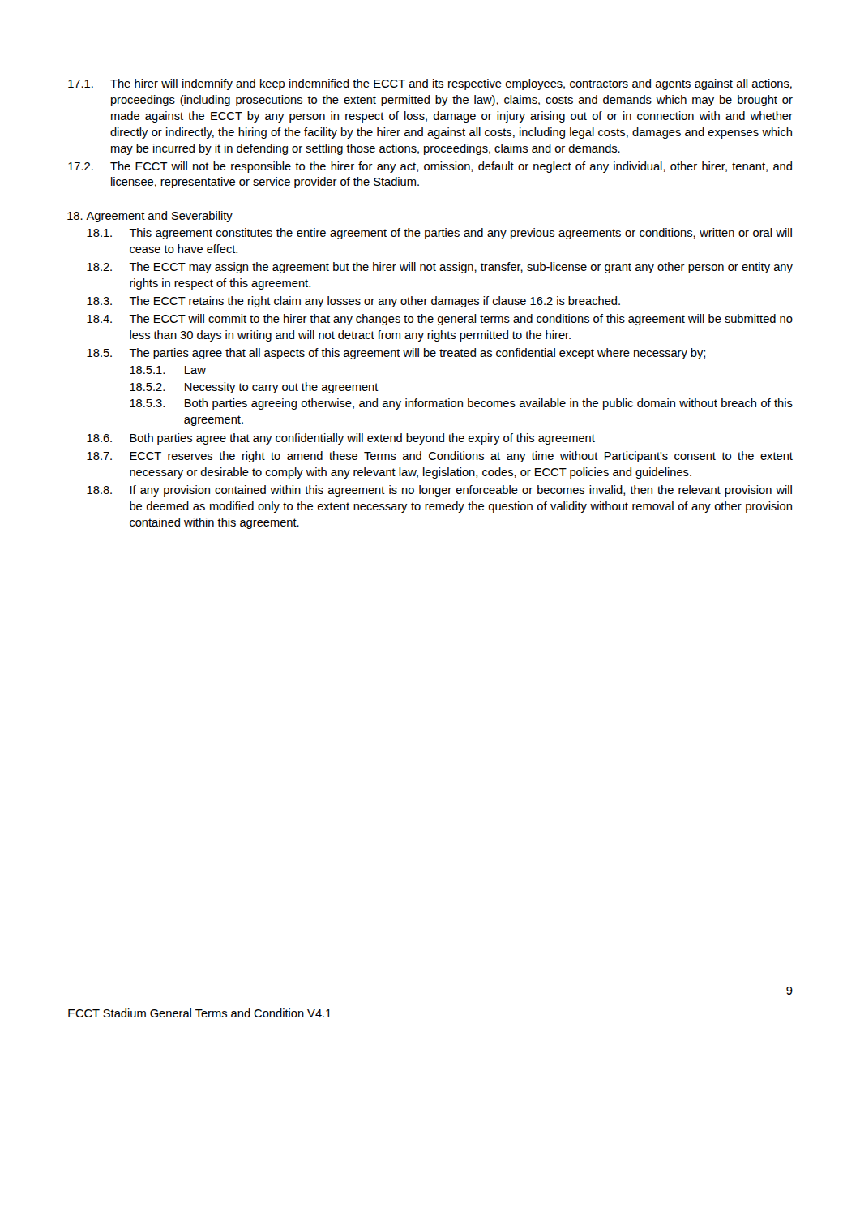17.1. The hirer will indemnify and keep indemnified the ECCT and its respective employees, contractors and agents against all actions, proceedings (including prosecutions to the extent permitted by the law), claims, costs and demands which may be brought or made against the ECCT by any person in respect of loss, damage or injury arising out of or in connection with and whether directly or indirectly, the hiring of the facility by the hirer and against all costs, including legal costs, damages and expenses which may be incurred by it in defending or settling those actions, proceedings, claims and or demands.
17.2. The ECCT will not be responsible to the hirer for any act, omission, default or neglect of any individual, other hirer, tenant, and licensee, representative or service provider of the Stadium.
Agreement and Severability
18.1. This agreement constitutes the entire agreement of the parties and any previous agreements or conditions, written or oral will cease to have effect.
18.2. The ECCT may assign the agreement but the hirer will not assign, transfer, sub-license or grant any other person or entity any rights in respect of this agreement.
18.3. The ECCT retains the right claim any losses or any other damages if clause 16.2 is breached.
18.4. The ECCT will commit to the hirer that any changes to the general terms and conditions of this agreement will be submitted no less than 30 days in writing and will not detract from any rights permitted to the hirer.
18.5. The parties agree that all aspects of this agreement will be treated as confidential except where necessary by;
18.5.1. Law
18.5.2. Necessity to carry out the agreement
18.5.3. Both parties agreeing otherwise, and any information becomes available in the public domain without breach of this agreement.
18.6. Both parties agree that any confidentially will extend beyond the expiry of this agreement
18.7. ECCT reserves the right to amend these Terms and Conditions at any time without Participant's consent to the extent necessary or desirable to comply with any relevant law, legislation, codes, or ECCT policies and guidelines.
18.8. If any provision contained within this agreement is no longer enforceable or becomes invalid, then the relevant provision will be deemed as modified only to the extent necessary to remedy the question of validity without removal of any other provision contained within this agreement.
9
ECCT Stadium General Terms and Condition V4.1